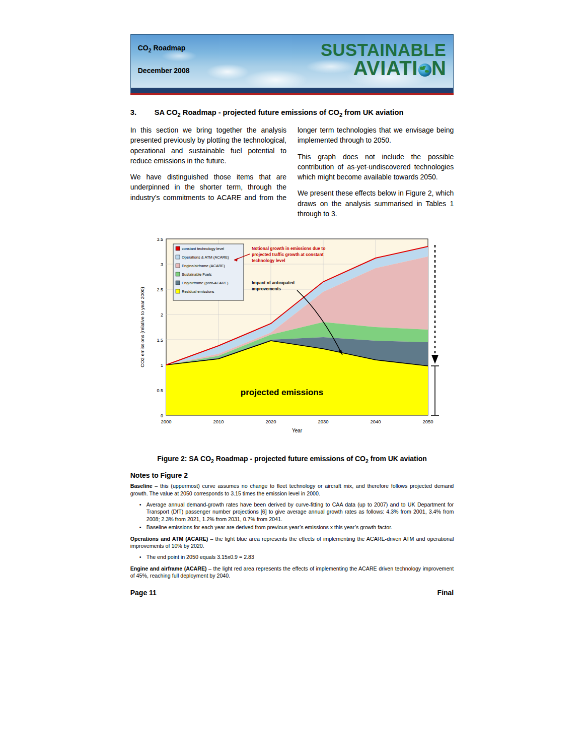CO2 Roadmap
December 2008
SUSTAINABLE
AVIATI N
3. SA CO2 Roadmap - projected future emissions of CO2 from UK aviation
In this section we bring together the analysis presented previously by plotting the technological, operational and sustainable fuel potential to reduce emissions in the future.
We have distinguished those items that are underpinned in the shorter term, through the industry’s commitments to ACARE and from the longer term technologies that we envisage being implemented through to 2050.
This graph does not include the possible contribution of as-yet-undiscovered technologies which might become available towards 2050.
We present these effects below in Figure 2, which draws on the analysis summarised in Tables 1 through to 3.
3.5 3 2.5 2 1.5 1 0.5 0 CO2 emissions (relative to year 2000) 2000 2010 2020 2030 2040 2050 Year projected emissions constant technology level Operations & ATM (ACARE) Engine/airframe (ACARE) Sustainable Fuels Eng/airframe (post-ACARE) Residual emissions Notional growth in emissions due to projected traffic growth at constant technology level Impact of anticipated improvements
Figure 2: SA CO2 Roadmap - projected future emissions of CO2 from UK aviation
Notes to Figure 2
Baseline – this (uppermost) curve assumes no change to fleet technology or aircraft mix, and therefore follows projected demand growth. The value at 2050 corresponds to 3.15 times the emission level in 2000.
Average annual demand-growth rates have been derived by curve-fitting to CAA data (up to 2007) and to UK Department for Transport (DfT) passenger number projections [6] to give average annual growth rates as follows: 4.3% from 2001, 3.4% from 2008; 2.3% from 2021, 1.2% from 2031, 0.7% from 2041.
Baseline emissions for each year are derived from previous year’s emissions x this year’s growth factor.
Operations and ATM (ACARE) – the light blue area represents the effects of implementing the ACARE-driven ATM and operational improvements of 10% by 2020.
The end point in 2050 equals 3.15x0.9 = 2.83
Engine and airframe (ACARE) – the light red area represents the effects of implementing the ACARE driven technology improvement of 45%, reaching full deployment by 2040.
Page 11
Final